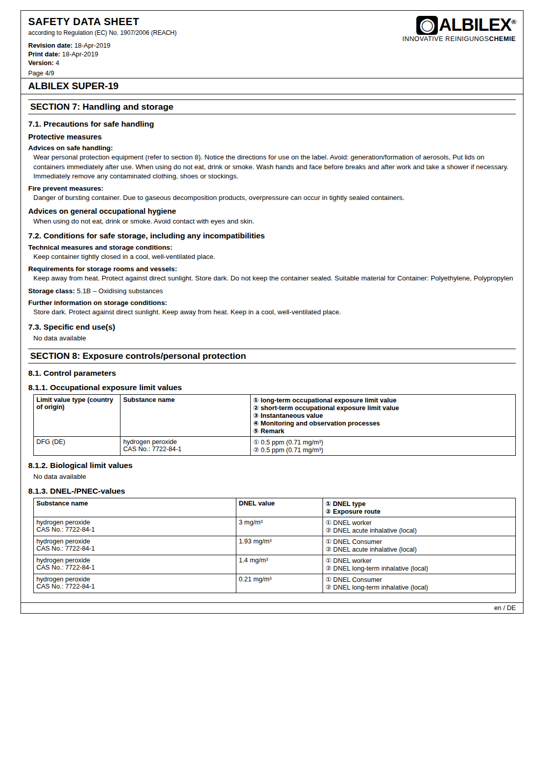SAFETY DATA SHEET
according to Regulation (EC) No. 1907/2006 (REACH)
Revision date: 18-Apr-2019
Print date: 18-Apr-2019
Version: 4
◉ALBILEX®
INNOVATIVE REINIGUNGSCHEMIE
Page 4/9
ALBILEX SUPER-19
SECTION 7: Handling and storage
7.1. Precautions for safe handling
Protective measures
Advices on safe handling:
Wear personal protection equipment (refer to section 8). Notice the directions for use on the label. Avoid: generation/formation of aerosols, Put lids on containers immediately after use. When using do not eat, drink or smoke. Wash hands and face before breaks and after work and take a shower if necessary. Immediately remove any contaminated clothing, shoes or stockings.
Fire prevent measures:
Danger of bursting container. Due to gaseous decomposition products, overpressure can occur in tightly sealed containers.
Advices on general occupational hygiene
When using do not eat, drink or smoke. Avoid contact with eyes and skin.
7.2. Conditions for safe storage, including any incompatibilities
Technical measures and storage conditions:
Keep container tightly closed in a cool, well-ventilated place.
Requirements for storage rooms and vessels:
Keep away from heat. Protect against direct sunlight. Store dark. Do not keep the container sealed. Suitable material for Container: Polyethylene, Polypropylen
Storage class: 5.1B – Oxidising substances
Further information on storage conditions:
Store dark. Protect against direct sunlight. Keep away from heat. Keep in a cool, well-ventilated place.
7.3. Specific end use(s)
No data available
SECTION 8: Exposure controls/personal protection
8.1. Control parameters
8.1.1. Occupational exposure limit values
| Limit value type (country of origin) | Substance name | ① long-term occupational exposure limit value ② short-term occupational exposure limit value ③ Instantaneous value ④ Monitoring and observation processes ⑤ Remark |
| --- | --- | --- |
| DFG (DE) | hydrogen peroxide CAS No.: 7722-84-1 | ① 0.5 ppm (0.71 mg/m³) ② 0.5 ppm (0.71 mg/m³) |
8.1.2. Biological limit values
No data available
8.1.3. DNEL-/PNEC-values
| Substance name | DNEL value | ① DNEL type ② Exposure route |
| --- | --- | --- |
| hydrogen peroxide CAS No.: 7722-84-1 | 3 mg/m³ | ① DNEL worker ② DNEL acute inhalative (local) |
| hydrogen peroxide CAS No.: 7722-84-1 | 1.93 mg/m³ | ① DNEL Consumer ② DNEL acute inhalative (local) |
| hydrogen peroxide CAS No.: 7722-84-1 | 1.4 mg/m³ | ① DNEL worker ② DNEL long-term inhalative (local) |
| hydrogen peroxide CAS No.: 7722-84-1 | 0.21 mg/m³ | ① DNEL Consumer ② DNEL long-term inhalative (local) |
en / DE